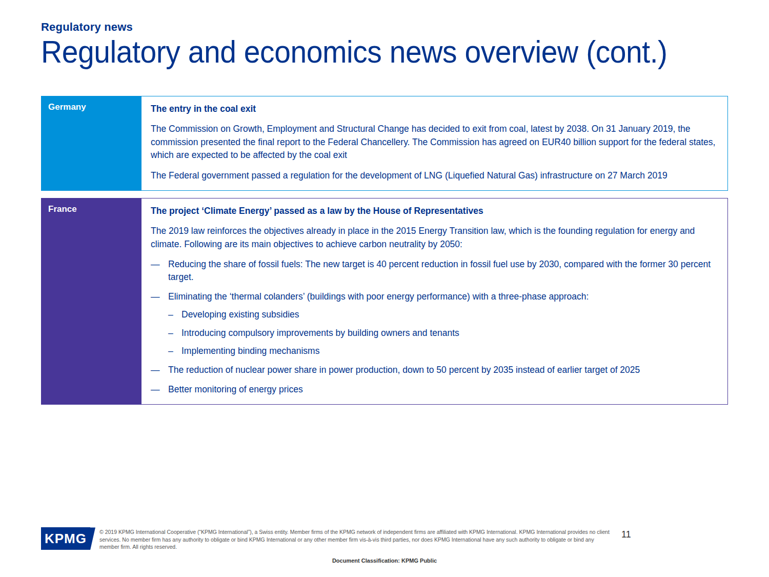Regulatory news
Regulatory and economics news overview (cont.)
| Germany | The entry in the coal exit The Commission on Growth, Employment and Structural Change has decided to exit from coal, latest by 2038. On 31 January 2019, the commission presented the final report to the Federal Chancellery. The Commission has agreed on EUR40 billion support for the federal states, which are expected to be affected by the coal exit The Federal government passed a regulation for the development of LNG (Liquefied Natural Gas) infrastructure on 27 March 2019 |
| France | The project ‘Climate Energy’ passed as a law by the House of Representatives The 2019 law reinforces the objectives already in place in the 2015 Energy Transition law, which is the founding regulation for energy and climate. Following are its main objectives to achieve carbon neutrality by 2050: Reducing the share of fossil fuels: The new target is 40 percent reduction in fossil fuel use by 2030, compared with the former 30 percent target. Eliminating the ‘thermal colanders’ (buildings with poor energy performance) with a three-phase approach: Developing existing subsidies Introducing compulsory improvements by building owners and tenants Implementing binding mechanisms The reduction of nuclear power share in power production, down to 50 percent by 2035 instead of earlier target of 2025 Better monitoring of energy prices |
KPMG
© 2019 KPMG International Cooperative (“KPMG International”), a Swiss entity. Member firms of the KPMG network of independent firms are affiliated with KPMG International. KPMG International provides no client services. No member firm has any authority to obligate or bind KPMG International or any other member firm vis-à-vis third parties, nor does KPMG International have any such authority to obligate or bind any member firm. All rights reserved.
11
Document Classification: KPMG Public